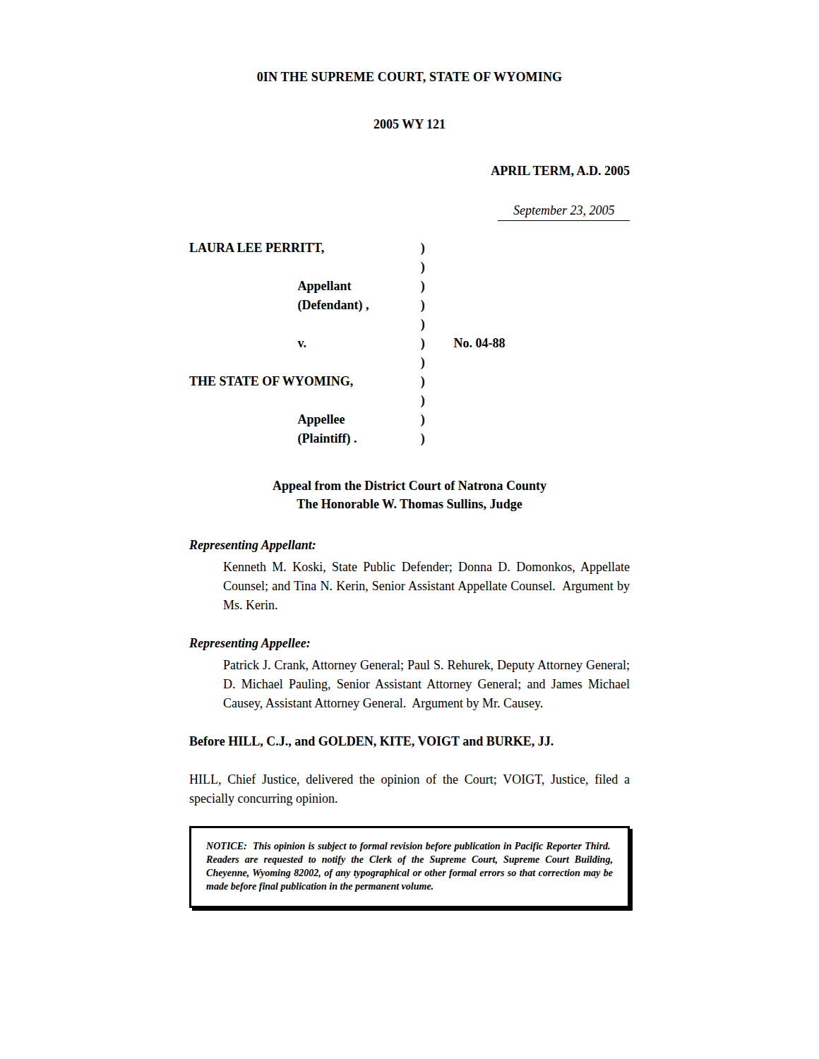0IN THE SUPREME COURT, STATE OF WYOMING
2005 WY 121
APRIL TERM, A.D. 2005
September 23, 2005
| LAURA LEE PERRITT, | ) | |
| | ) | |
| Appellant | ) | |
| (Defendant) , | ) | |
| | ) | |
| v. | ) | No. 04-88 |
| | ) | |
| THE STATE OF WYOMING, | ) | |
| | ) | |
| Appellee | ) | |
| (Plaintiff) . | ) | |
Appeal from the District Court of Natrona County
The Honorable W. Thomas Sullins, Judge
Representing Appellant:
Kenneth M. Koski, State Public Defender; Donna D. Domonkos, Appellate Counsel; and Tina N. Kerin, Senior Assistant Appellate Counsel. Argument by Ms. Kerin.
Representing Appellee:
Patrick J. Crank, Attorney General; Paul S. Rehurek, Deputy Attorney General; D. Michael Pauling, Senior Assistant Attorney General; and James Michael Causey, Assistant Attorney General. Argument by Mr. Causey.
Before HILL, C.J., and GOLDEN, KITE, VOIGT and BURKE, JJ.
HILL, Chief Justice, delivered the opinion of the Court; VOIGT, Justice, filed a specially concurring opinion.
NOTICE: This opinion is subject to formal revision before publication in Pacific Reporter Third. Readers are requested to notify the Clerk of the Supreme Court, Supreme Court Building, Cheyenne, Wyoming 82002, of any typographical or other formal errors so that correction may be made before final publication in the permanent volume.